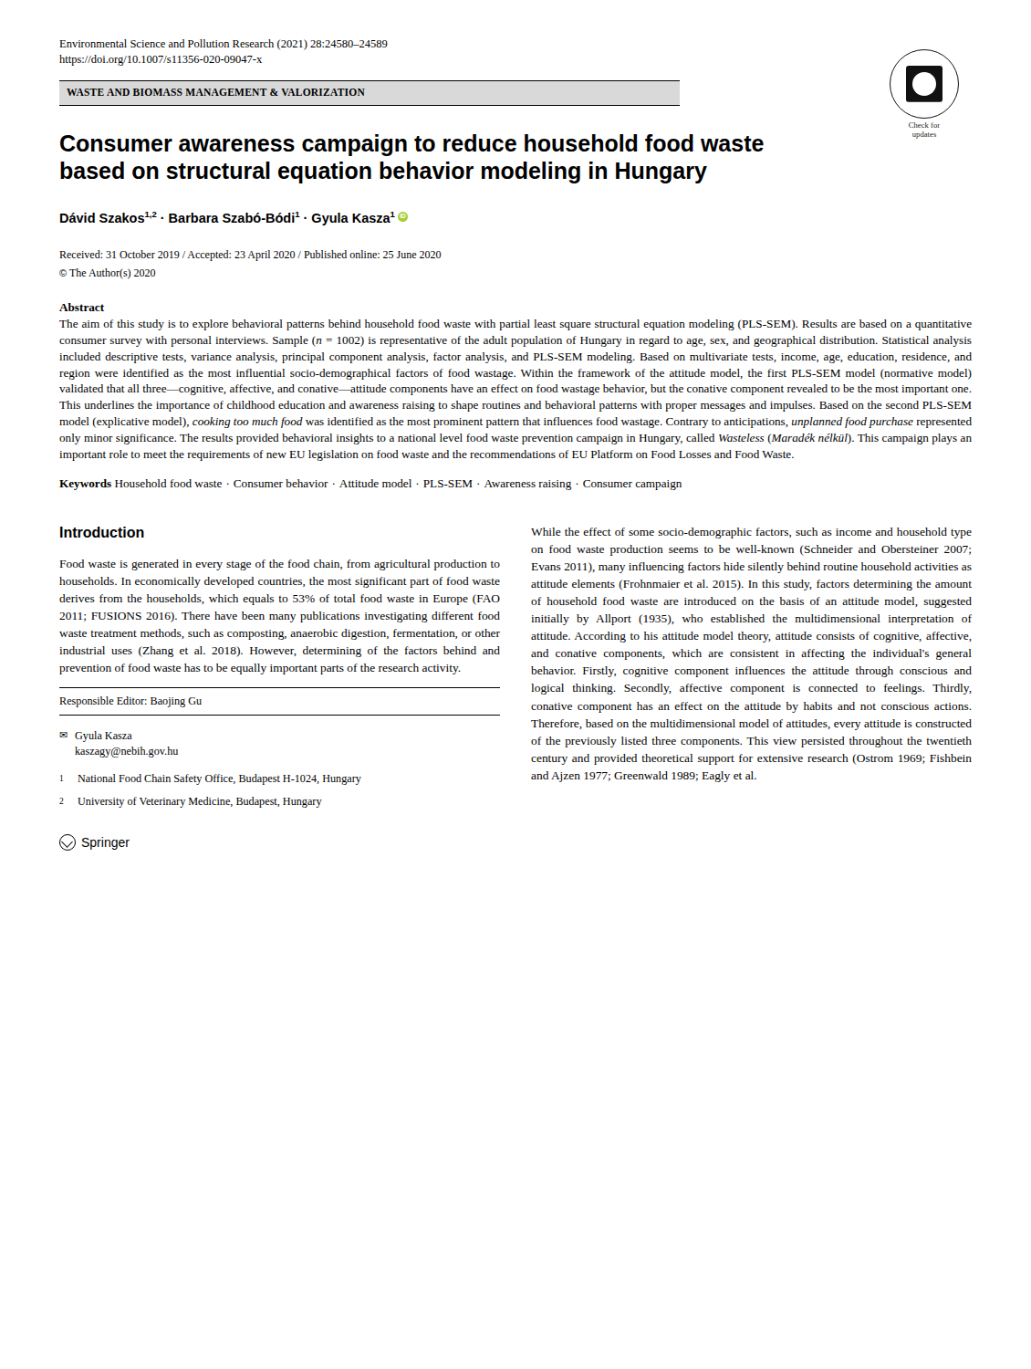Environmental Science and Pollution Research (2021) 28:24580–24589 https://doi.org/10.1007/s11356-020-09047-x
WASTE AND BIOMASS MANAGEMENT & VALORIZATION
Check for
updates
Consumer awareness campaign to reduce household food waste based on structural equation behavior modeling in Hungary
Dávid Szakos1,2 · Barbara Szabó-Bódi1 · Gyula Kasza1
Received: 31 October 2019 / Accepted: 23 April 2020 / Published online: 25 June 2020
© The Author(s) 2020
Abstract
The aim of this study is to explore behavioral patterns behind household food waste with partial least square structural equation modeling (PLS-SEM). Results are based on a quantitative consumer survey with personal interviews. Sample (n = 1002) is representative of the adult population of Hungary in regard to age, sex, and geographical distribution. Statistical analysis included descriptive tests, variance analysis, principal component analysis, factor analysis, and PLS-SEM modeling. Based on multivariate tests, income, age, education, residence, and region were identified as the most influential socio-demographical factors of food wastage. Within the framework of the attitude model, the first PLS-SEM model (normative model) validated that all three—cognitive, affective, and conative—attitude components have an effect on food wastage behavior, but the conative component revealed to be the most important one. This underlines the importance of childhood education and awareness raising to shape routines and behavioral patterns with proper messages and impulses. Based on the second PLS-SEM model (explicative model), cooking too much food was identified as the most prominent pattern that influences food wastage. Contrary to anticipations, unplanned food purchase represented only minor significance. The results provided behavioral insights to a national level food waste prevention campaign in Hungary, called Wasteless (Maradék nélkül). This campaign plays an important role to meet the requirements of new EU legislation on food waste and the recommendations of EU Platform on Food Losses and Food Waste.
Keywords Household food waste·Consumer behavior·Attitude model·PLS-SEM·Awareness raising·Consumer campaign
Introduction
Food waste is generated in every stage of the food chain, from agricultural production to households. In economically developed countries, the most significant part of food waste derives from the households, which equals to 53% of total food waste in Europe (FAO 2011; FUSIONS 2016). There have been many publications investigating different food waste treatment methods, such as composting, anaerobic digestion, fermentation, or other industrial uses (Zhang et al. 2018). However, determining of the factors behind and prevention of food waste has to be equally important parts of the research activity.
Responsible Editor: Baojing Gu
✉
Gyula Kasza
kaszagy@nebih.gov.hu
1
National Food Chain Safety Office, Budapest H-1024, Hungary
2
University of Veterinary Medicine, Budapest, Hungary
While the effect of some socio-demographic factors, such as income and household type on food waste production seems to be well-known (Schneider and Obersteiner 2007; Evans 2011), many influencing factors hide silently behind routine household activities as attitude elements (Frohnmaier et al. 2015). In this study, factors determining the amount of household food waste are introduced on the basis of an attitude model, suggested initially by Allport (1935), who established the multidimensional interpretation of attitude. According to his attitude model theory, attitude consists of cognitive, affective, and conative components, which are consistent in affecting the individual's general behavior. Firstly, cognitive component influences the attitude through conscious and logical thinking. Secondly, affective component is connected to feelings. Thirdly, conative component has an effect on the attitude by habits and not conscious actions. Therefore, based on the multidimensional model of attitudes, every attitude is constructed of the previously listed three components. This view persisted throughout the twentieth century and provided theoretical support for extensive research (Ostrom 1969; Fishbein and Ajzen 1977; Greenwald 1989; Eagly et al.
Springer